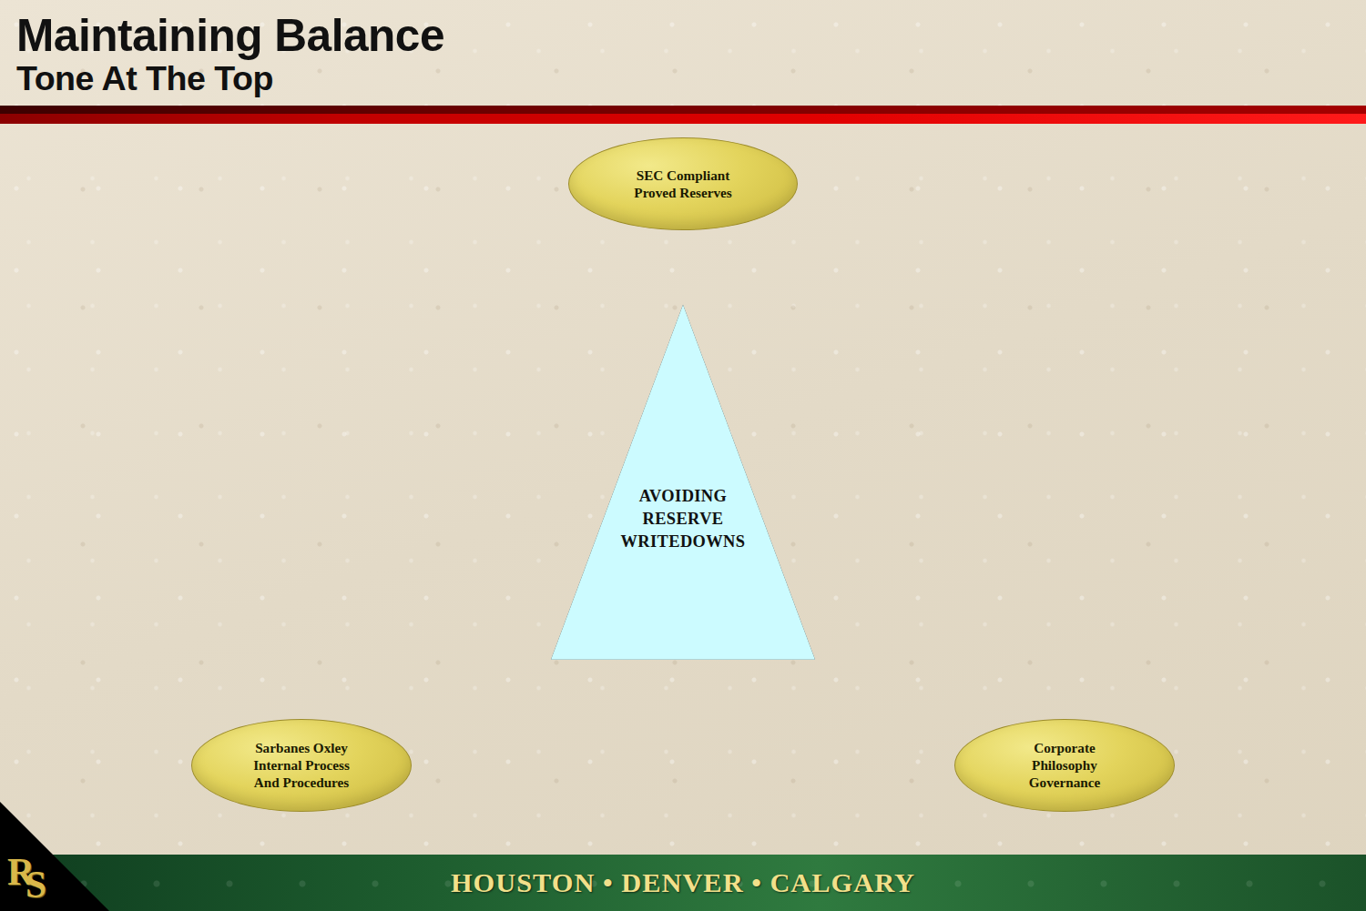Maintaining Balance
Tone At The Top
AVOIDING
RESERVE
WRITEDOWNS
SEC Compliant
Proved Reserves
Sarbanes Oxley
Internal Process
And Procedures
Corporate
Philosophy
Governance
HOUSTON • DENVER • CALGARY
RS